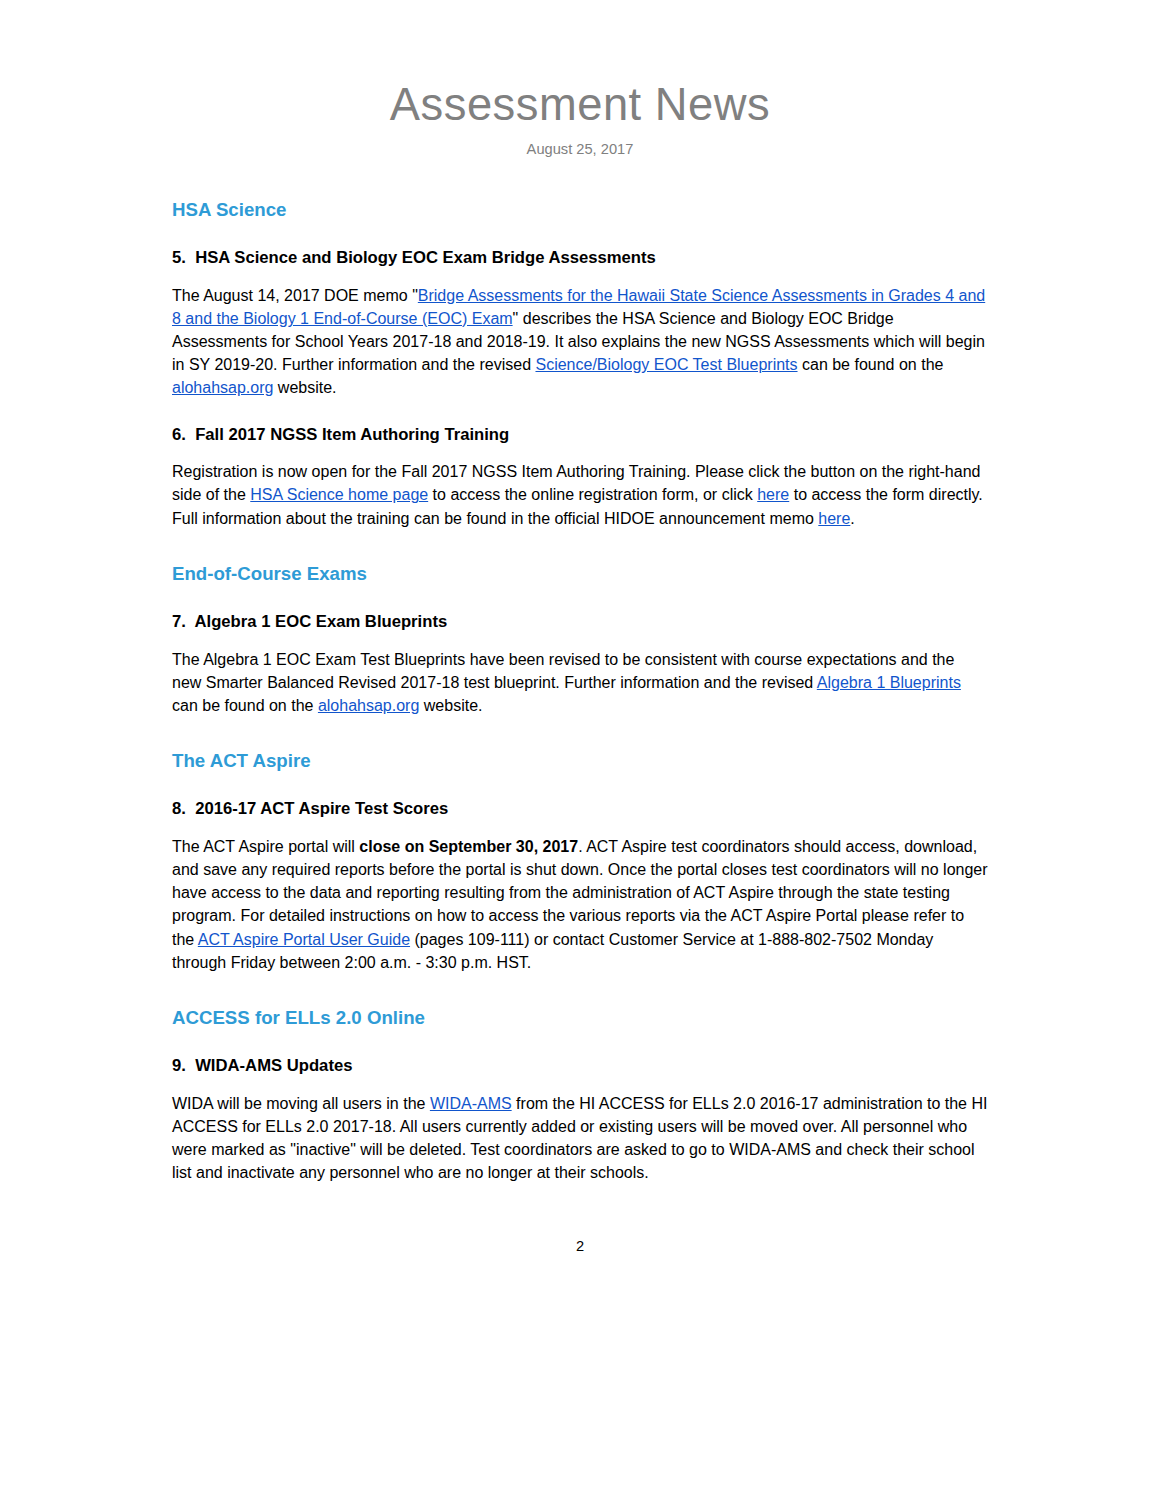Assessment News
August 25, 2017
HSA Science
5. HSA Science and Biology EOC Exam Bridge Assessments
The August 14, 2017 DOE memo "Bridge Assessments for the Hawaii State Science Assessments in Grades 4 and 8 and the Biology 1 End-of-Course (EOC) Exam" describes the HSA Science and Biology EOC Bridge Assessments for School Years 2017-18 and 2018-19. It also explains the new NGSS Assessments which will begin in SY 2019-20. Further information and the revised Science/Biology EOC Test Blueprints can be found on the alohahsap.org website.
6. Fall 2017 NGSS Item Authoring Training
Registration is now open for the Fall 2017 NGSS Item Authoring Training. Please click the button on the right-hand side of the HSA Science home page to access the online registration form, or click here to access the form directly. Full information about the training can be found in the official HIDOE announcement memo here.
End-of-Course Exams
7. Algebra 1 EOC Exam Blueprints
The Algebra 1 EOC Exam Test Blueprints have been revised to be consistent with course expectations and the new Smarter Balanced Revised 2017-18 test blueprint. Further information and the revised Algebra 1 Blueprints can be found on the alohahsap.org website.
The ACT Aspire
8. 2016-17 ACT Aspire Test Scores
The ACT Aspire portal will close on September 30, 2017. ACT Aspire test coordinators should access, download, and save any required reports before the portal is shut down. Once the portal closes test coordinators will no longer have access to the data and reporting resulting from the administration of ACT Aspire through the state testing program. For detailed instructions on how to access the various reports via the ACT Aspire Portal please refer to the ACT Aspire Portal User Guide (pages 109-111) or contact Customer Service at 1-888-802-7502 Monday through Friday between 2:00 a.m. - 3:30 p.m. HST.
ACCESS for ELLs 2.0 Online
9. WIDA-AMS Updates
WIDA will be moving all users in the WIDA-AMS from the HI ACCESS for ELLs 2.0 2016-17 administration to the HI ACCESS for ELLs 2.0 2017-18. All users currently added or existing users will be moved over. All personnel who were marked as "inactive" will be deleted. Test coordinators are asked to go to WIDA-AMS and check their school list and inactivate any personnel who are no longer at their schools.
2